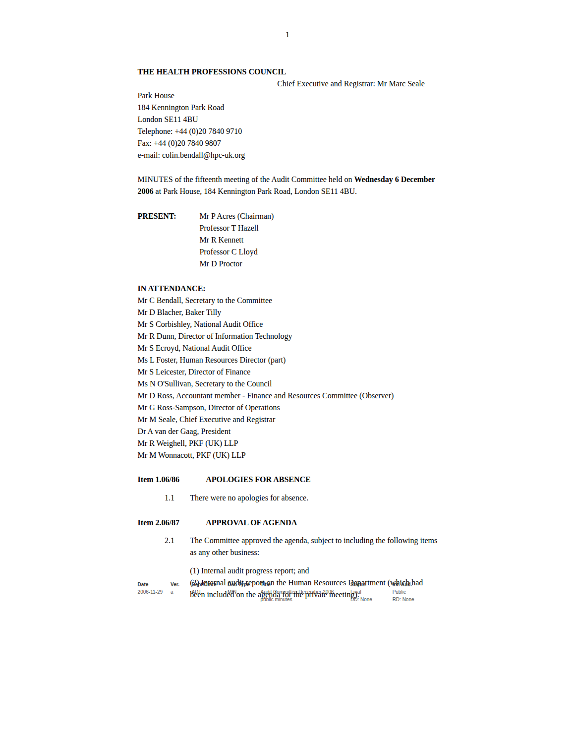1
THE HEALTH PROFESSIONS COUNCIL
Chief Executive and Registrar: Mr Marc Seale
Park House
184 Kennington Park Road
London SE11 4BU
Telephone: +44 (0)20 7840 9710
Fax: +44 (0)20 7840 9807
e-mail: colin.bendall@hpc-uk.org
MINUTES of the fifteenth meeting of the Audit Committee held on Wednesday 6 December 2006 at Park House, 184 Kennington Park Road, London SE11 4BU.
PRESENT:
Mr P Acres (Chairman)
Professor T Hazell
Mr R Kennett
Professor C Lloyd
Mr D Proctor
IN ATTENDANCE:
Mr C Bendall, Secretary to the Committee
Mr D Blacher, Baker Tilly
Mr S Corbishley, National Audit Office
Mr R Dunn, Director of Information Technology
Mr S Ecroyd, National Audit Office
Ms L Foster, Human Resources Director (part)
Mr S Leicester, Director of Finance
Ms N O'Sullivan, Secretary to the Council
Mr D Ross, Accountant member - Finance and Resources Committee (Observer)
Mr G Ross-Sampson, Director of Operations
Mr M Seale, Chief Executive and Registrar
Dr A van der Gaag, President
Mr R Weighell, PKF (UK) LLP
Mr M Wonnacott, PKF (UK) LLP
Item 1.06/86 APOLOGIES FOR ABSENCE
1.1
There were no apologies for absence.
Item 2.06/87 APPROVAL OF AGENDA
2.1
The Committee approved the agenda, subject to including the following items as any other business:
(1) Internal audit progress report; and
(2) Internal audit report on the Human Resources Department (which had been included on the agenda for the private meeting).
| Date | Ver. | Dept/Cmte | Doc Type | Title | Status | Int. Aud. |
| 2006-11-29 | a | ADT | MIN | Audit Committee December 2006 public minutes | Final DD: None | Public RD: None |